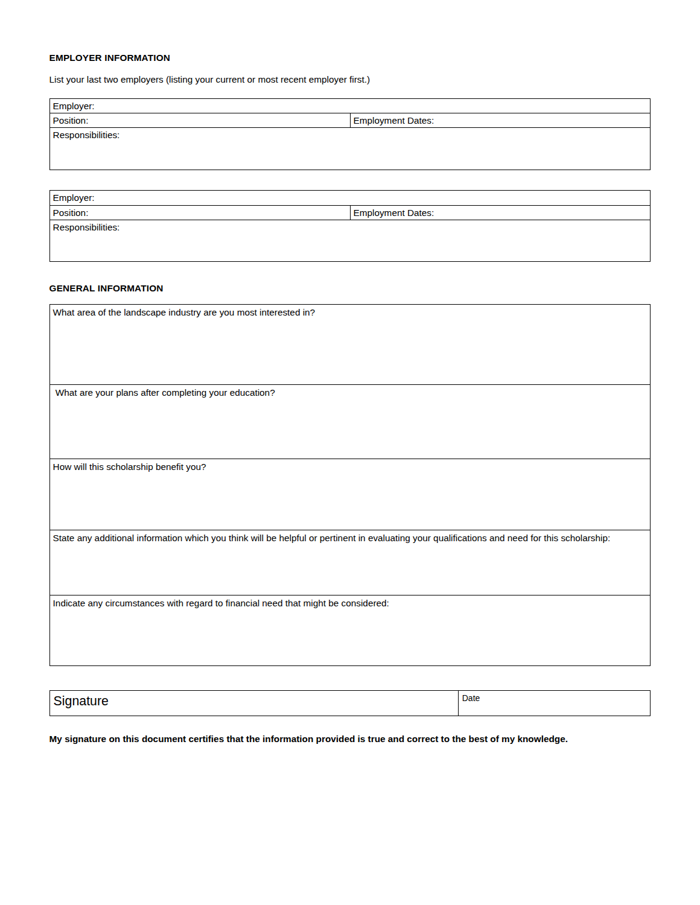EMPLOYER INFORMATION
List your last two employers (listing your current or most recent employer first.)
| Employer: |
| Position: | Employment Dates: |
| Responsibilities: |
| Employer: |
| Position: | Employment Dates: |
| Responsibilities: |
GENERAL INFORMATION
| What area of the landscape industry are you most interested in? |
| What are your plans after completing your education? |
| How will this scholarship benefit you? |
| State any additional information which you think will be helpful or pertinent in evaluating your qualifications and need for this scholarship: |
| Indicate any circumstances with regard to financial need that might be considered: |
| Signature | Date |
My signature on this document certifies that the information provided is true and correct to the best of my knowledge.